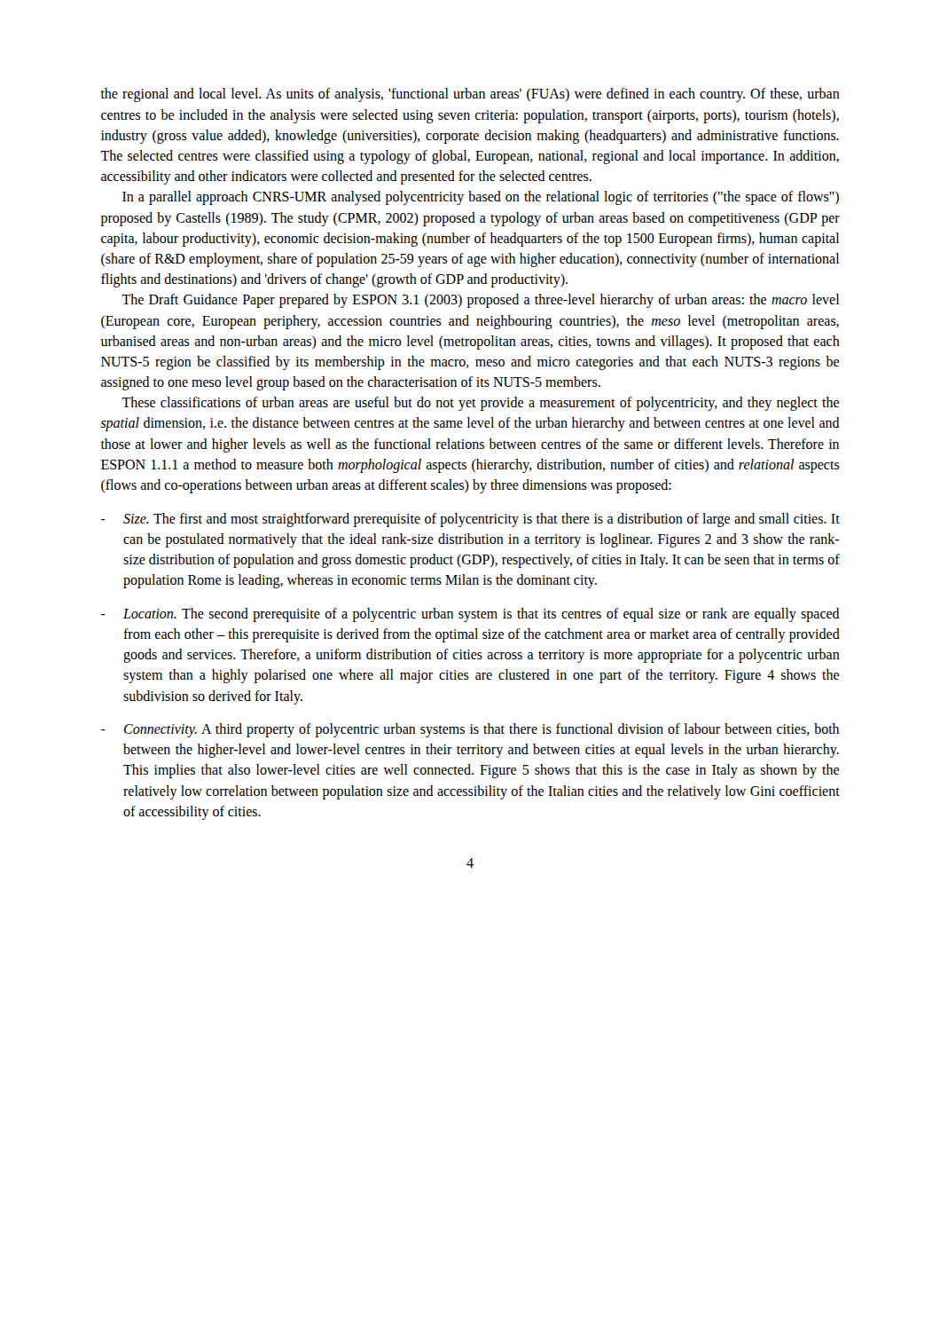the regional and local level. As units of analysis, 'functional urban areas' (FUAs) were defined in each country. Of these, urban centres to be included in the analysis were selected using seven criteria: population, transport (airports, ports), tourism (hotels), industry (gross value added), knowledge (universities), corporate decision making (headquarters) and administrative functions. The selected centres were classified using a typology of global, European, national, regional and local importance. In addition, accessibility and other indicators were collected and presented for the selected centres.
In a parallel approach CNRS-UMR analysed polycentricity based on the relational logic of territories ("the space of flows") proposed by Castells (1989). The study (CPMR, 2002) proposed a typology of urban areas based on competitiveness (GDP per capita, labour productivity), economic decision-making (number of headquarters of the top 1500 European firms), human capital (share of R&D employment, share of population 25-59 years of age with higher education), connectivity (number of international flights and destinations) and 'drivers of change' (growth of GDP and productivity).
The Draft Guidance Paper prepared by ESPON 3.1 (2003) proposed a three-level hierarchy of urban areas: the macro level (European core, European periphery, accession countries and neighbouring countries), the meso level (metropolitan areas, urbanised areas and non-urban areas) and the micro level (metropolitan areas, cities, towns and villages). It proposed that each NUTS-5 region be classified by its membership in the macro, meso and micro categories and that each NUTS-3 regions be assigned to one meso level group based on the characterisation of its NUTS-5 members.
These classifications of urban areas are useful but do not yet provide a measurement of polycentricity, and they neglect the spatial dimension, i.e. the distance between centres at the same level of the urban hierarchy and between centres at one level and those at lower and higher levels as well as the functional relations between centres of the same or different levels. Therefore in ESPON 1.1.1 a method to measure both morphological aspects (hierarchy, distribution, number of cities) and relational aspects (flows and co-operations between urban areas at different scales) by three dimensions was proposed:
Size. The first and most straightforward prerequisite of polycentricity is that there is a distribution of large and small cities. It can be postulated normatively that the ideal rank-size distribution in a territory is loglinear. Figures 2 and 3 show the rank-size distribution of population and gross domestic product (GDP), respectively, of cities in Italy. It can be seen that in terms of population Rome is leading, whereas in economic terms Milan is the dominant city.
Location. The second prerequisite of a polycentric urban system is that its centres of equal size or rank are equally spaced from each other – this prerequisite is derived from the optimal size of the catchment area or market area of centrally provided goods and services. Therefore, a uniform distribution of cities across a territory is more appropriate for a polycentric urban system than a highly polarised one where all major cities are clustered in one part of the territory. Figure 4 shows the subdivision so derived for Italy.
Connectivity. A third property of polycentric urban systems is that there is functional division of labour between cities, both between the higher-level and lower-level centres in their territory and between cities at equal levels in the urban hierarchy. This implies that also lower-level cities are well connected. Figure 5 shows that this is the case in Italy as shown by the relatively low correlation between population size and accessibility of the Italian cities and the relatively low Gini coefficient of accessibility of cities.
4